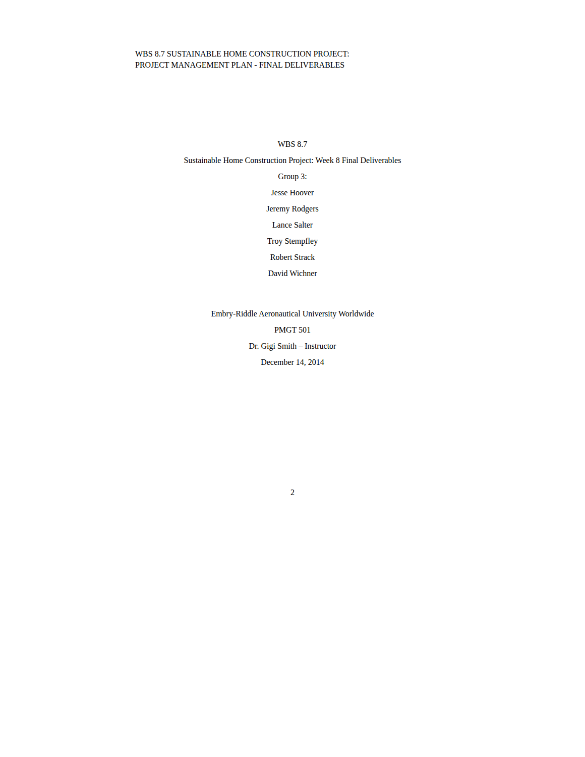WBS 8.7 SUSTAINABLE HOME CONSTRUCTION PROJECT:
PROJECT MANAGEMENT PLAN - FINAL DELIVERABLES
WBS 8.7
Sustainable Home Construction Project: Week 8 Final Deliverables
Group 3:
Jesse Hoover
Jeremy Rodgers
Lance Salter
Troy Stempfley
Robert Strack
David Wichner
Embry-Riddle Aeronautical University Worldwide
PMGT 501
Dr. Gigi Smith – Instructor
December 14, 2014
2